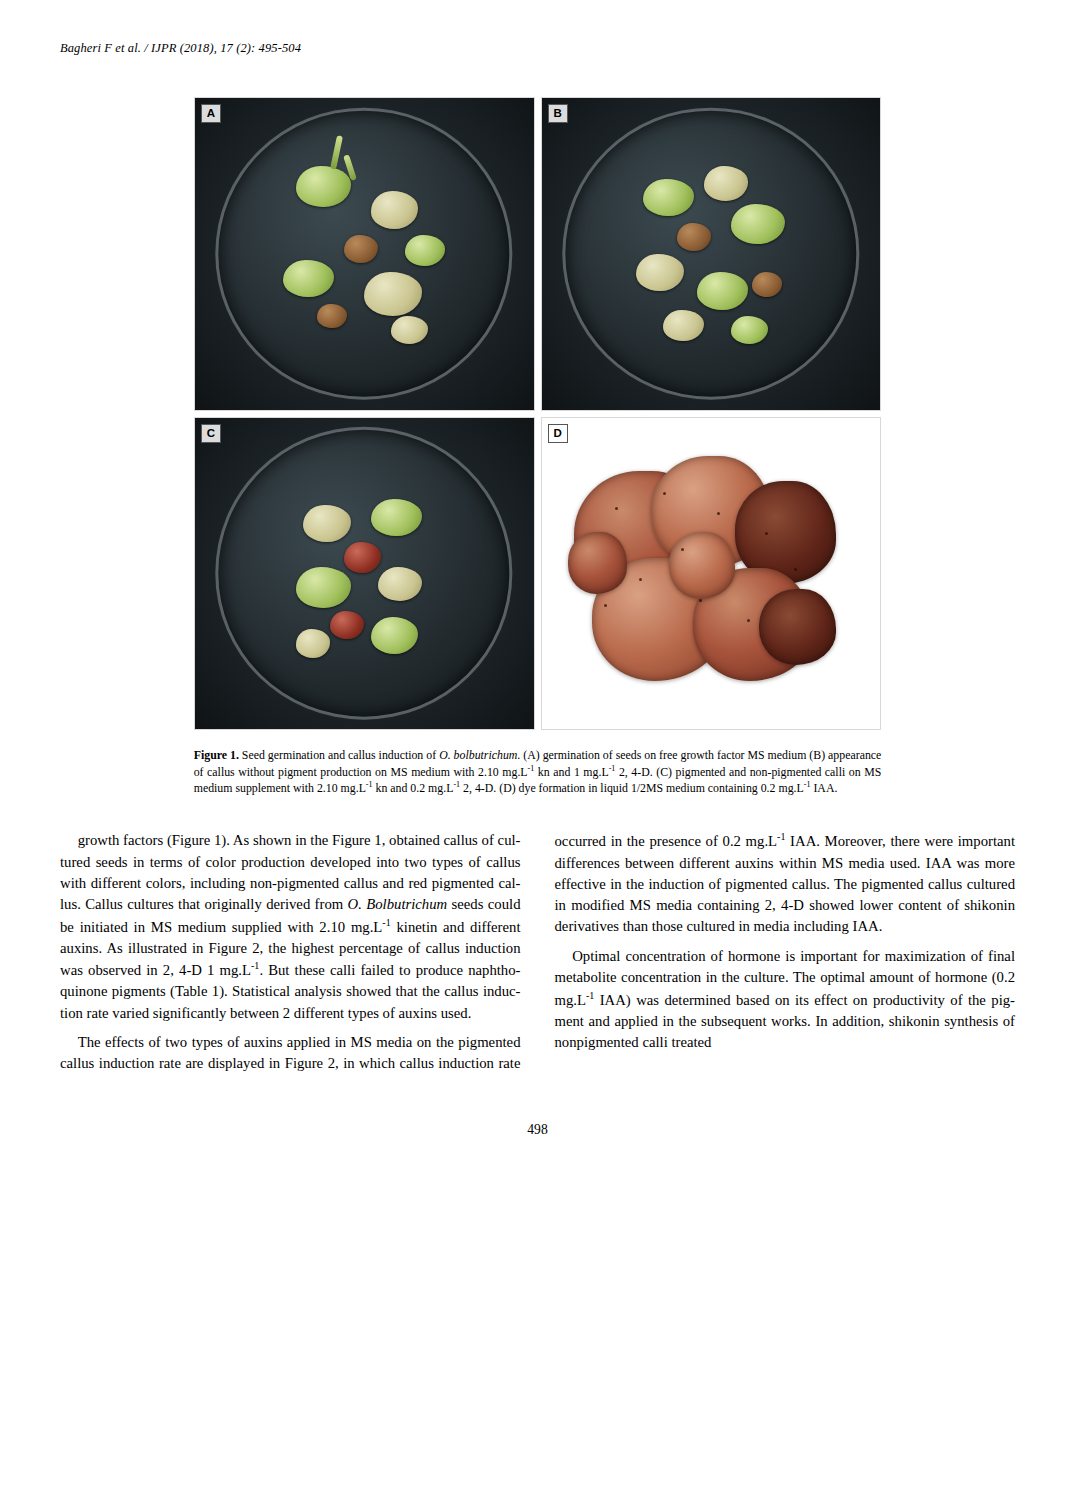Bagheri F et al. / IJPR (2018), 17 (2): 495-504
A
B
C
D
Figure 1. Seed germination and callus induction of O. bolbutrichum. (A) germination of seeds on free growth factor MS medium (B) appearance of callus without pigment production on MS medium with 2.10 mg.L-1 kn and 1 mg.L-1 2, 4-D. (C) pigmented and non-pigmented calli on MS medium supplement with 2.10 mg.L-1 kn and 0.2 mg.L-1 2, 4-D. (D) dye formation in liquid 1/2MS medium containing 0.2 mg.L-1 IAA.
growth factors (Figure 1). As shown in the Figure 1, obtained callus of cultured seeds in terms of color production developed into two types of callus with different colors, including non-pigmented callus and red pigmented callus. Callus cultures that originally derived from O. Bolbutrichum seeds could be initiated in MS medium supplied with 2.10 mg.L-1 kinetin and different auxins. As illustrated in Figure 2, the highest percentage of callus induction was observed in 2, 4-D 1 mg.L-1. But these calli failed to produce naphthoquinone pigments (Table 1). Statistical analysis showed that the callus induction rate varied significantly between 2 different types of auxins used.
The effects of two types of auxins applied in MS media on the pigmented callus induction rate are displayed in Figure 2, in which callus induction rate occurred in the presence of 0.2 mg.L-1 IAA. Moreover, there were important differences between different auxins within MS media used. IAA was more effective in the induction of pigmented callus. The pigmented callus cultured in modified MS media containing 2, 4-D showed lower content of shikonin derivatives than those cultured in media including IAA.
Optimal concentration of hormone is important for maximization of final metabolite concentration in the culture. The optimal amount of hormone (0.2 mg.L-1 IAA) was determined based on its effect on productivity of the pigment and applied in the subsequent works. In addition, shikonin synthesis of nonpigmented calli treated
498